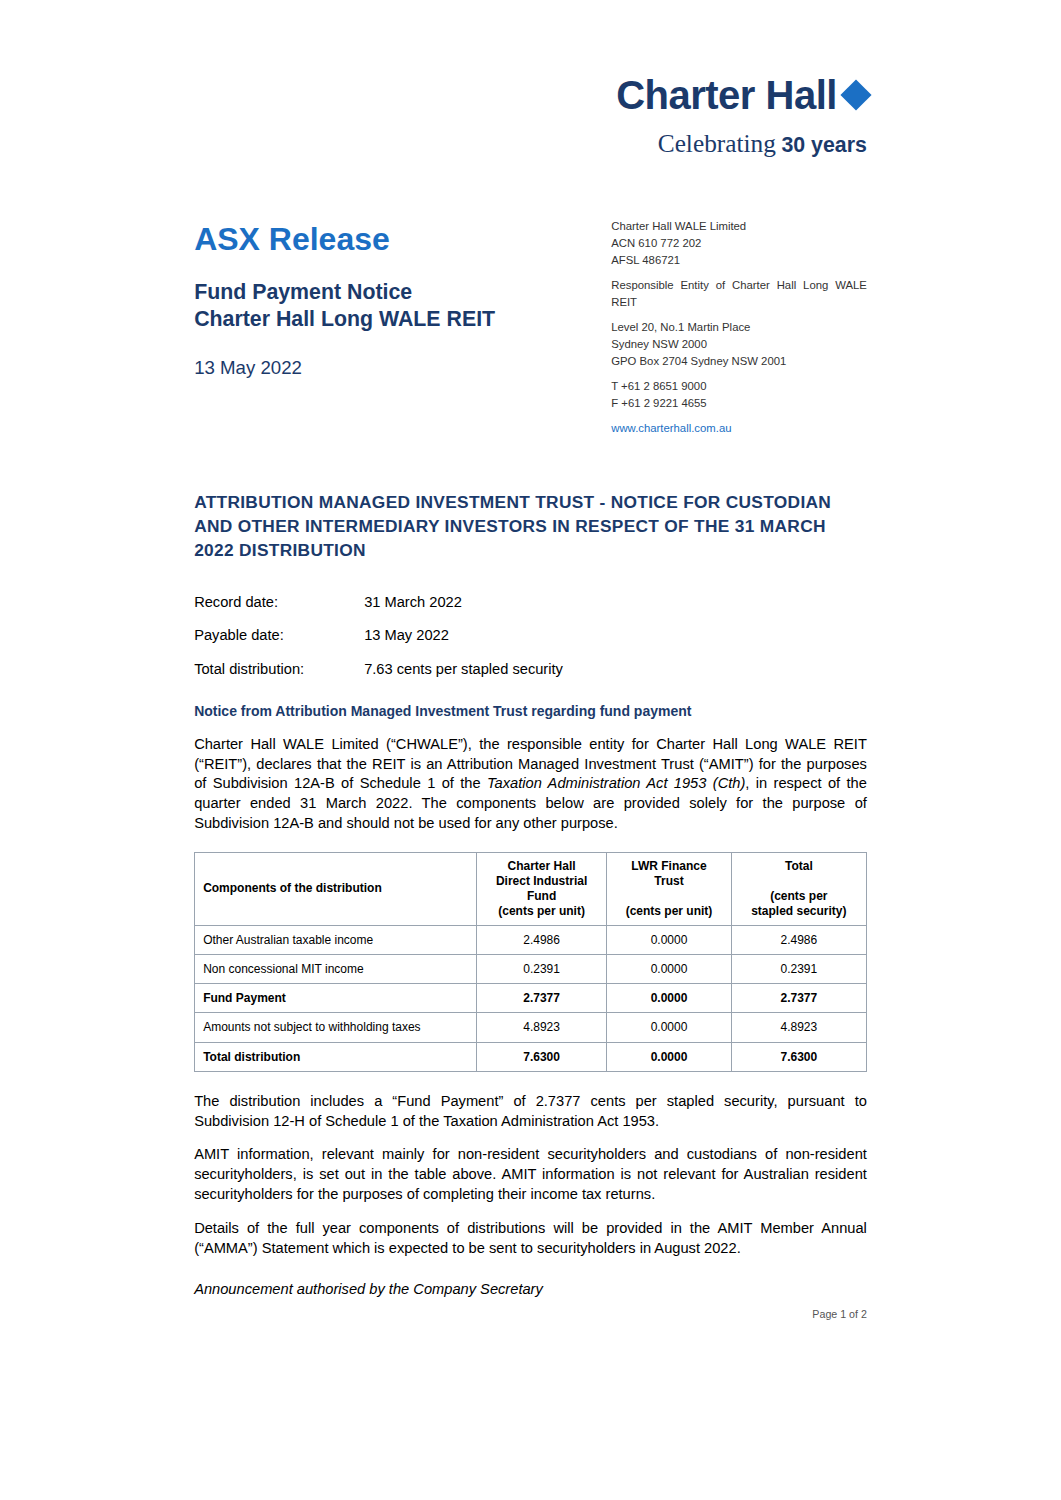Charter Hall
Celebrating 30 years
ASX Release
Fund Payment Notice
Charter Hall Long WALE REIT
13 May 2022
Charter Hall WALE Limited
ACN 610 772 202
AFSL 486721
Responsible Entity of Charter Hall Long WALE REIT
Level 20, No.1 Martin Place
Sydney NSW 2000
GPO Box 2704 Sydney NSW 2001
T +61 2 8651 9000
F +61 2 9221 4655
www.charterhall.com.au
Attribution Managed Investment Trust - Notice for Custodian and other Intermediary Investors in respect of the 31 March 2022 distribution
Record date:
31 March 2022
Payable date:
13 May 2022
Total distribution:
7.63 cents per stapled security
Notice from Attribution Managed Investment Trust regarding fund payment
Charter Hall WALE Limited (“CHWALE”), the responsible entity for Charter Hall Long WALE REIT (“REIT”), declares that the REIT is an Attribution Managed Investment Trust (“AMIT”) for the purposes of Subdivision 12A-B of Schedule 1 of the Taxation Administration Act 1953 (Cth), in respect of the quarter ended 31 March 2022. The components below are provided solely for the purpose of Subdivision 12A-B and should not be used for any other purpose.
| Components of the distribution | Charter Hall Direct Industrial Fund (cents per unit) | LWR Finance Trust (cents per unit) | Total (cents per stapled security) |
| --- | --- | --- | --- |
| Other Australian taxable income | 2.4986 | 0.0000 | 2.4986 |
| Non concessional MIT income | 0.2391 | 0.0000 | 0.2391 |
| Fund Payment | 2.7377 | 0.0000 | 2.7377 |
| Amounts not subject to withholding taxes | 4.8923 | 0.0000 | 4.8923 |
| Total distribution | 7.6300 | 0.0000 | 7.6300 |
The distribution includes a “Fund Payment” of 2.7377 cents per stapled security, pursuant to Subdivision 12-H of Schedule 1 of the Taxation Administration Act 1953.
AMIT information, relevant mainly for non-resident securityholders and custodians of non-resident securityholders, is set out in the table above. AMIT information is not relevant for Australian resident securityholders for the purposes of completing their income tax returns.
Details of the full year components of distributions will be provided in the AMIT Member Annual (“AMMA”) Statement which is expected to be sent to securityholders in August 2022.
Announcement authorised by the Company Secretary
Page 1 of 2